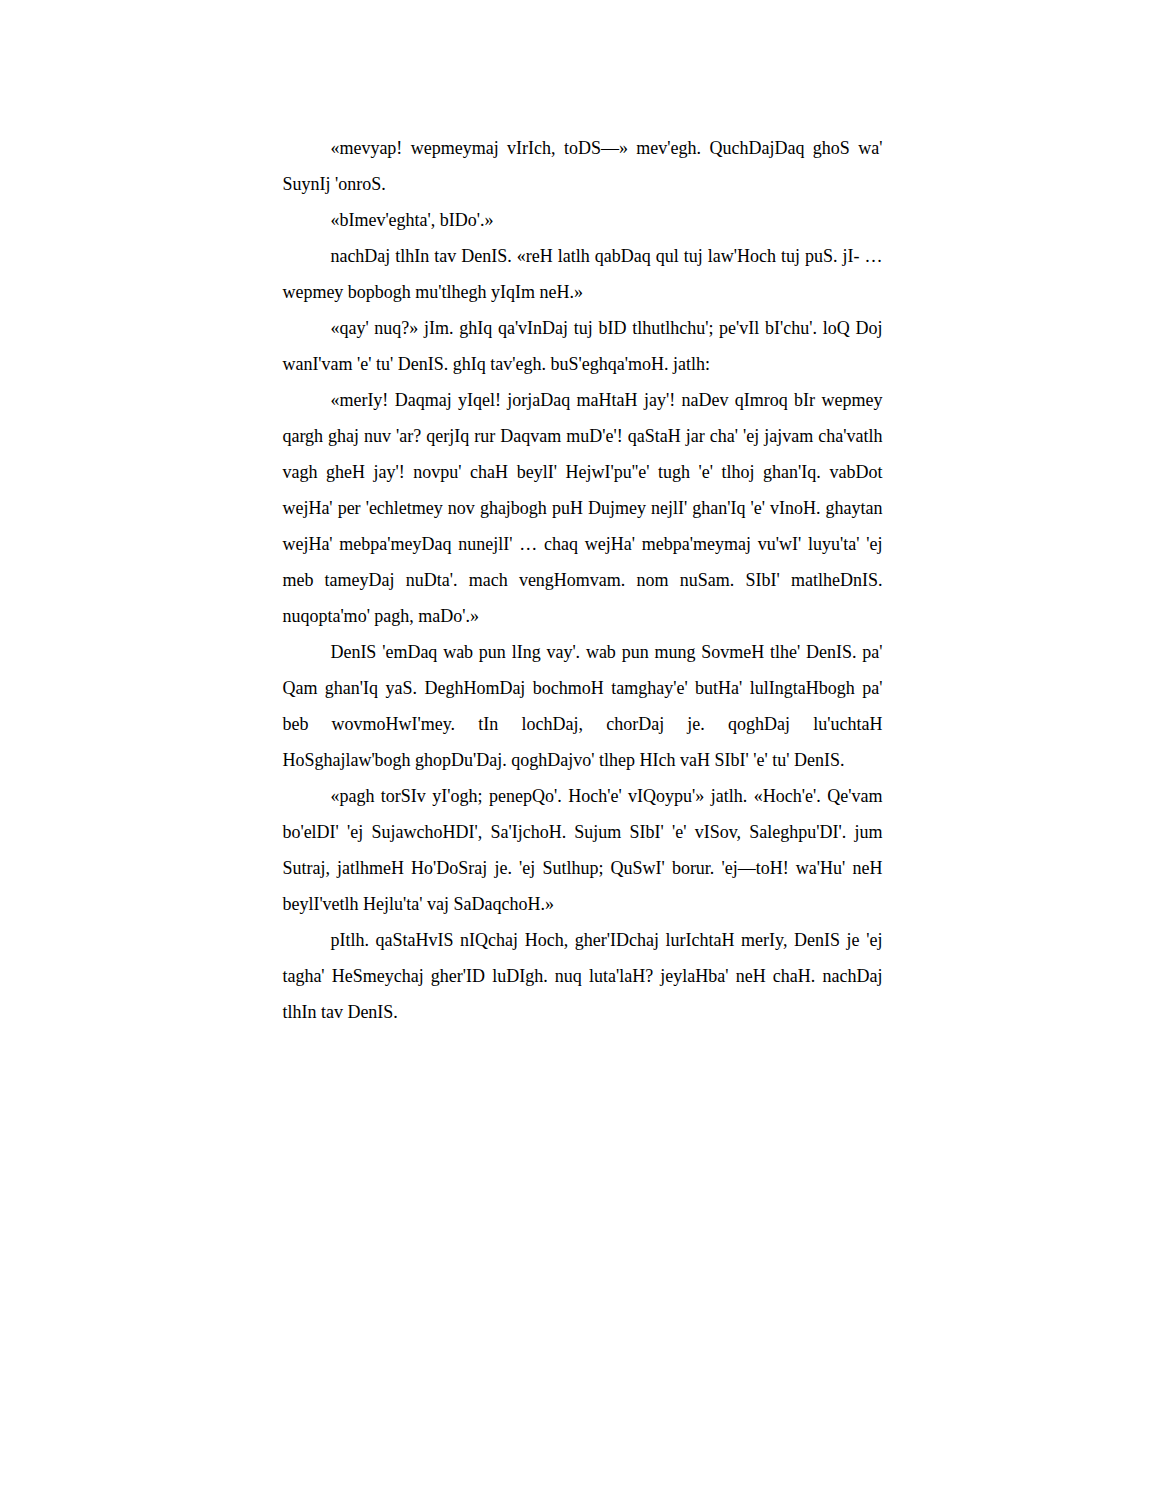«mevyap! wepmeymaj vIrIch, toDS—» mev'egh. QuchDajDaq ghoS wa' SuynIj 'onroS.
«bImev'eghta', bIDo'.»
nachDaj tlhIn tav DenIS. «reH latlh qabDaq qul tuj law'Hoch tuj puS. jI- … wepmey bopbogh mu'tlhegh yIqIm neH.»
«qay' nuq?» jIm. ghIq qa'vInDaj tuj bID tlhutlhchu'; pe'vIl bI'chu'. loQ Doj wanI'vam 'e' tu' DenIS. ghIq tav'egh. buS'eghqa'moH. jatlh:
«merIy! Daqmaj yIqel! jorjaDaq maHtaH jay'! naDev qImroq bIr wepmey qargh ghaj nuv 'ar? qerjIq rur Daqvam muD'e'! qaStaH jar cha' 'ej jajvam cha'vatlh vagh gheH jay'! novpu' chaH beylI' HejwI'pu''e' tugh 'e' tlhoj ghan'Iq. vabDot wejHa' per 'echletmey nov ghajbogh puH Dujmey nejlI' ghan'Iq 'e' vInoH. ghaytan wejHa' mebpa'meyDaq nunejlI' … chaq wejHa' mebpa'meymaj vu'wI' luyu'ta' 'ej meb tameyDaj nuDta'. mach vengHomvam. nom nuSam. SIbI' matlheDnIS. nuqopta'mo' pagh, maDo'.»
DenIS 'emDaq wab pun lIng vay'. wab pun mung SovmeH tlhe' DenIS. pa' Qam ghan'Iq yaS. DeghHomDaj bochmoH tamghay'e' butHa' lulIngtaHbogh pa' beb wovmoHwI'mey. tIn lochDaj, chorDaj je. qoghDaj lu'uchtaH HoSghajlaw'bogh ghopDu'Daj. qoghDajvo' tlhep HIch vaH SIbI' 'e' tu' DenIS.
«pagh torSIv yI'ogh; penepQo'. Hoch'e' vIQoypu'» jatlh. «Hoch'e'. Qe'vam bo'elDI' 'ej SujawchoHDI', Sa'IjchoH. Sujum SIbI' 'e' vISov, Saleghpu'DI'. jum Sutraj, jatlhmeH Ho'DoSraj je. 'ej Sutlhup; QuSwI' borur. 'ej—toH! wa'Hu' neH beylI'vetlh Hejlu'ta' vaj SaDaqchoH.»
pItlh. qaStaHvIS nIQchaj Hoch, gher'IDchaj lurIchtaH merIy, DenIS je 'ej tagha' HeSmeychaj gher'ID luDIgh. nuq luta'laH? jeylaHba' neH chaH. nachDaj tlhIn tav DenIS.